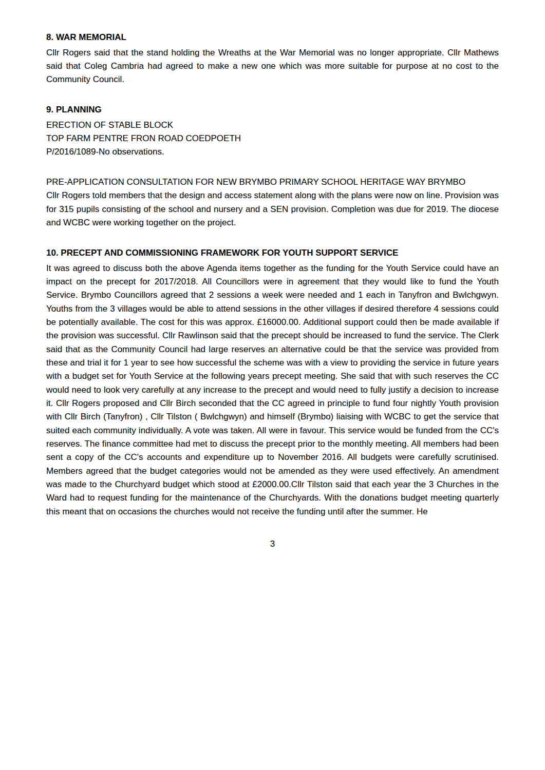8. WAR MEMORIAL
Cllr Rogers said that the stand holding the Wreaths at the War Memorial was no longer appropriate. Cllr Mathews said that Coleg Cambria had agreed to make a new one which was more suitable for purpose at no cost to the Community Council.
9. PLANNING
ERECTION OF STABLE BLOCK
TOP FARM PENTRE FRON ROAD COEDPOETH
P/2016/1089-No observations.
PRE-APPLICATION CONSULTATION FOR NEW BRYMBO PRIMARY SCHOOL HERITAGE WAY BRYMBO
Cllr Rogers told members that the design and access statement along with the plans were now on line. Provision was for 315 pupils consisting of the school and nursery and a SEN provision. Completion was due for 2019. The diocese and WCBC were working together on the project.
10. PRECEPT AND COMMISSIONING FRAMEWORK FOR YOUTH SUPPORT SERVICE
It was agreed to discuss both the above Agenda items together as the funding for the Youth Service could have an impact on the precept for 2017/2018. All Councillors were in agreement that they would like to fund the Youth Service. Brymbo Councillors agreed that 2 sessions a week were needed and 1 each in Tanyfron and Bwlchgwyn. Youths from the 3 villages would be able to attend sessions in the other villages if desired therefore 4 sessions could be potentially available. The cost for this was approx. £16000.00. Additional support could then be made available if the provision was successful. Cllr Rawlinson said that the precept should be increased to fund the service. The Clerk said that as the Community Council had large reserves an alternative could be that the service was provided from these and trial it for 1 year to see how successful the scheme was with a view to providing the service in future years with a budget set for Youth Service at the following years precept meeting. She said that with such reserves the CC would need to look very carefully at any increase to the precept and would need to fully justify a decision to increase it. Cllr Rogers proposed and Cllr Birch seconded that the CC agreed in principle to fund four nightly Youth provision with Cllr Birch (Tanyfron) , Cllr Tilston ( Bwlchgwyn) and himself (Brymbo) liaising with WCBC to get the service that suited each community individually. A vote was taken. All were in favour. This service would be funded from the CC's reserves. The finance committee had met to discuss the precept prior to the monthly meeting. All members had been sent a copy of the CC's accounts and expenditure up to November 2016. All budgets were carefully scrutinised. Members agreed that the budget categories would not be amended as they were used effectively. An amendment was made to the Churchyard budget which stood at £2000.00.Cllr Tilston said that each year the 3 Churches in the Ward had to request funding for the maintenance of the Churchyards. With the donations budget meeting quarterly this meant that on occasions the churches would not receive the funding until after the summer. He
3